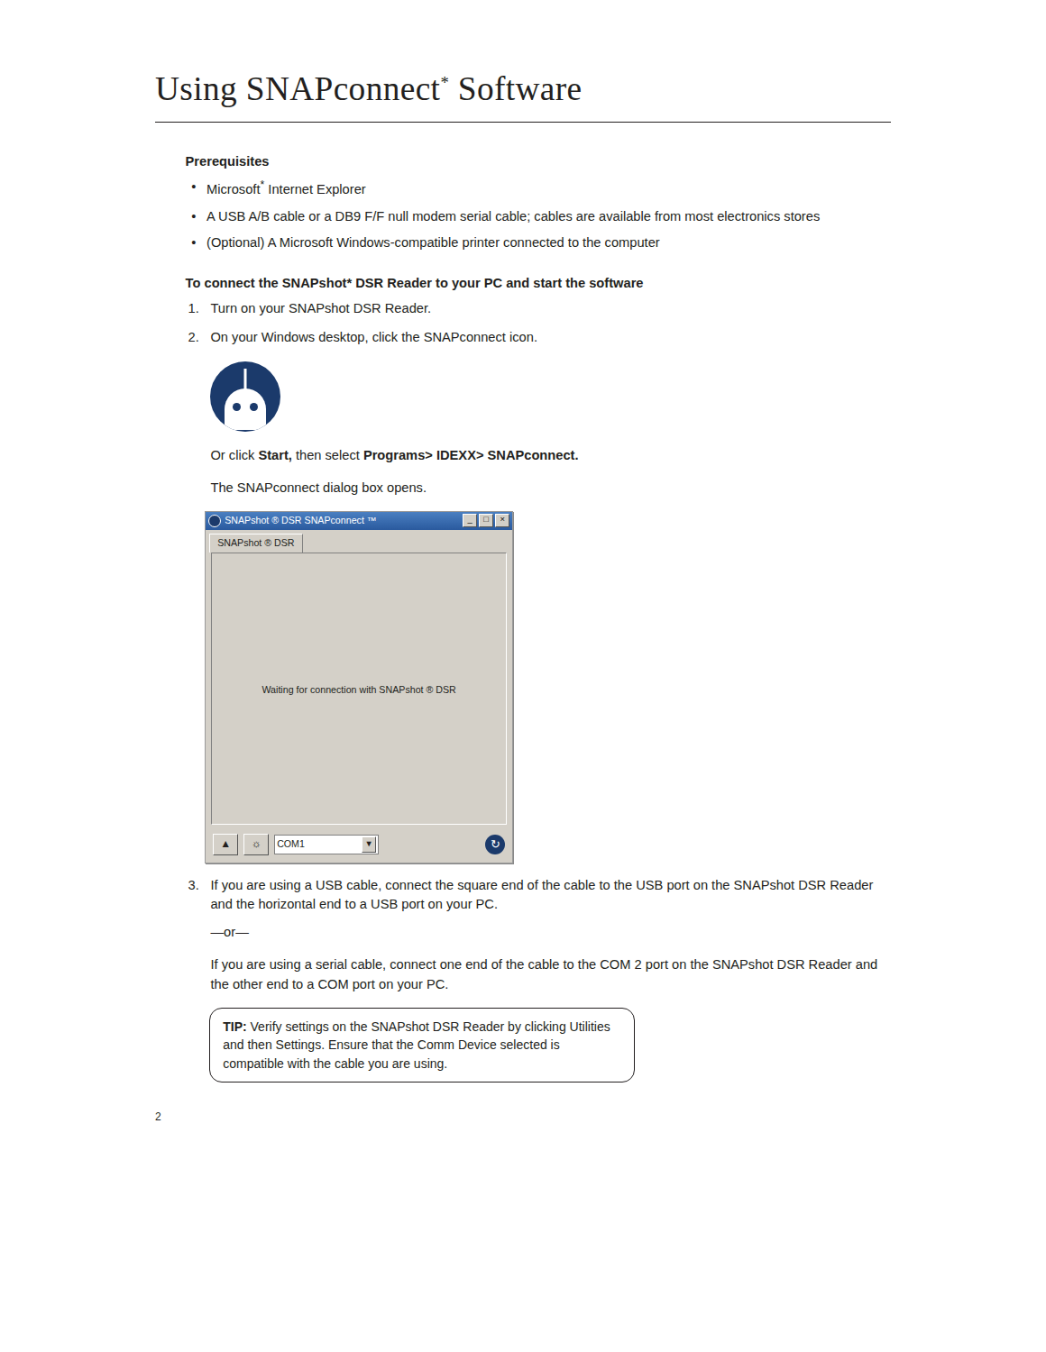Using SNAPconnect* Software
Prerequisites
Microsoft* Internet Explorer
A USB A/B cable or a DB9 F/F null modem serial cable; cables are available from most electronics stores
(Optional) A Microsoft Windows-compatible printer connected to the computer
To connect the SNAPshot* DSR Reader to your PC and start the software
Turn on your SNAPshot DSR Reader.
On your Windows desktop, click the SNAPconnect icon.
Or click Start, then select Programs> IDEXX> SNAPconnect.
The SNAPconnect dialog box opens.
SNAPshot ® DSR SNAPconnect ™
_□×
SNAPshot ® DSR
Waiting for connection with SNAPshot ® DSR
▲
☼
COM1▼
↻
If you are using a USB cable, connect the square end of the cable to the USB port on the SNAPshot DSR Reader and the horizontal end to a USB port on your PC.
—or—
If you are using a serial cable, connect one end of the cable to the COM 2 port on the SNAPshot DSR Reader and the other end to a COM port on your PC.
TIP: Verify settings on the SNAPshot DSR Reader by clicking Utilities and then Settings. Ensure that the Comm Device selected is compatible with the cable you are using.
2